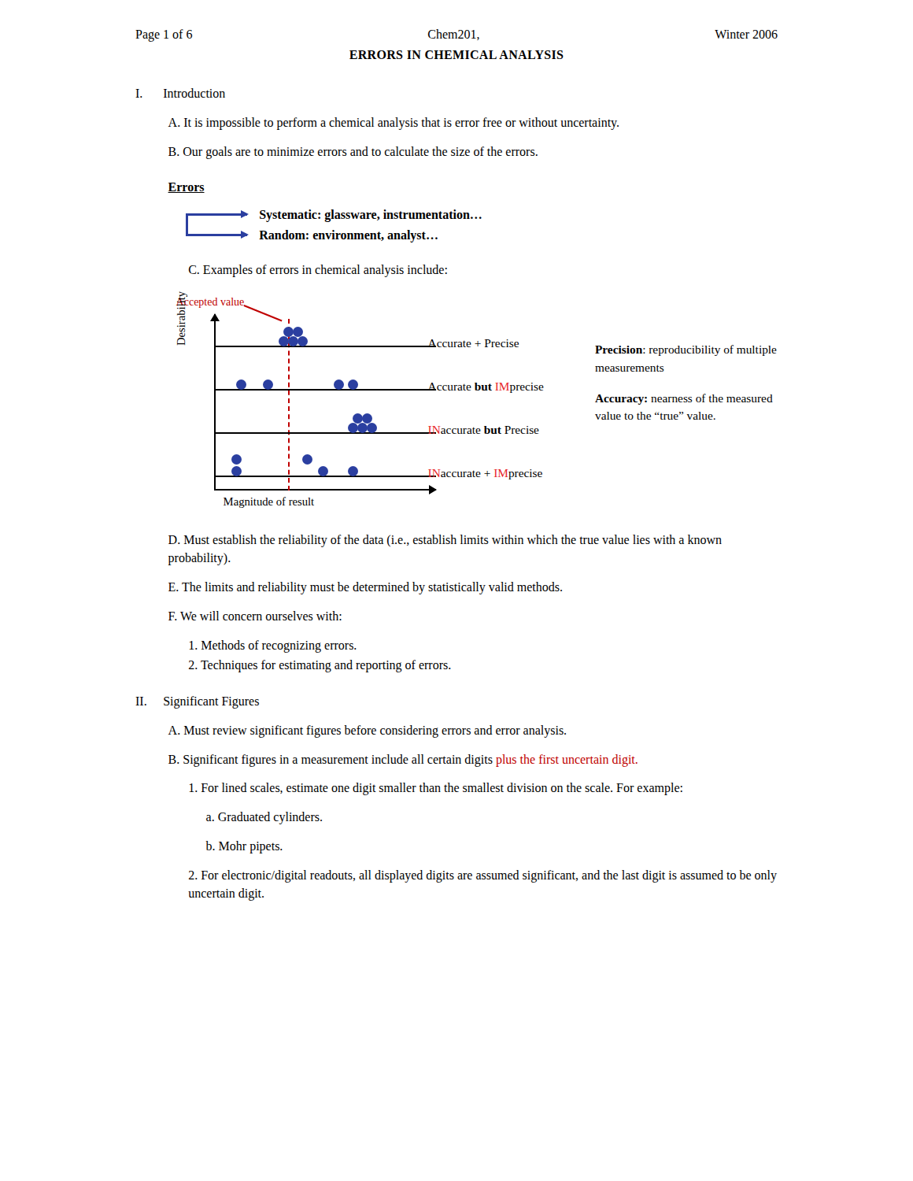Page 1 of 6
Chem201,
Winter 2006
Errors in Chemical Analysis
I. Introduction
A. It is impossible to perform a chemical analysis that is error free or without uncertainty.
B. Our goals are to minimize errors and to calculate the size of the errors.
Errors
Systematic: glassware, instrumentation… Random: environment, analyst…
C. Examples of errors in chemical analysis include:
Accepted value
Desirability
Magnitude of result
Accurate + Precise
Accurate but IMprecise
INaccurate but Precise
INaccurate + IMprecise
Precision: reproducibility of multiple measurements
Accuracy: nearness of the measured value to the “true” value.
D. Must establish the reliability of the data (i.e., establish limits within which the true value lies with a known probability).
E. The limits and reliability must be determined by statistically valid methods.
F. We will concern ourselves with:
1. Methods of recognizing errors.
2. Techniques for estimating and reporting of errors.
II. Significant Figures
A. Must review significant figures before considering errors and error analysis.
B. Significant figures in a measurement include all certain digits plus the first uncertain digit.
1. For lined scales, estimate one digit smaller than the smallest division on the scale. For example:
a. Graduated cylinders.
b. Mohr pipets.
2. For electronic/digital readouts, all displayed digits are assumed significant, and the last digit is assumed to be only uncertain digit.